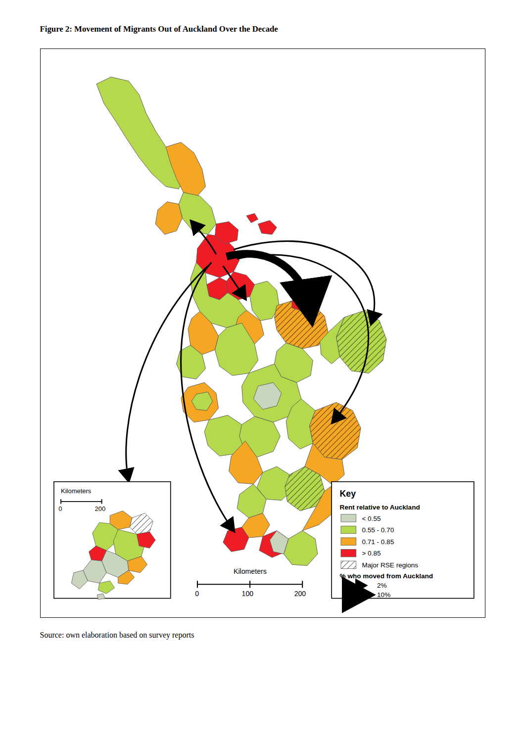Figure 2: Movement of Migrants Out of Auckland Over the Decade
Kilometers 0 200 Kilometers 0 100 200 Key Rent relative to Auckland < 0.55 0.55 - 0.70 0.71 - 0.85 > 0.85 Major RSE regions % who moved from Auckland 2% 10%
Source: own elaboration based on survey reports